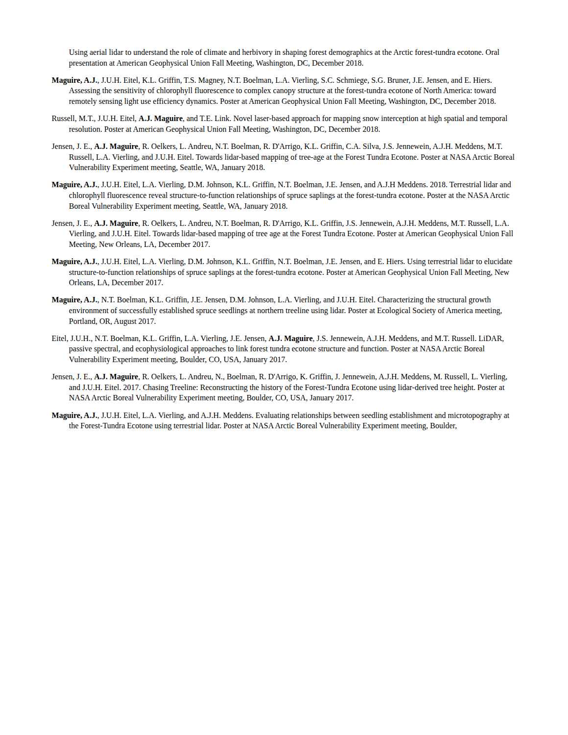Using aerial lidar to understand the role of climate and herbivory in shaping forest demographics at the Arctic forest-tundra ecotone. Oral presentation at American Geophysical Union Fall Meeting, Washington, DC, December 2018.
Maguire, A.J., J.U.H. Eitel, K.L. Griffin, T.S. Magney, N.T. Boelman, L.A. Vierling, S.C. Schmiege, S.G. Bruner, J.E. Jensen, and E. Hiers. Assessing the sensitivity of chlorophyll fluorescence to complex canopy structure at the forest-tundra ecotone of North America: toward remotely sensing light use efficiency dynamics. Poster at American Geophysical Union Fall Meeting, Washington, DC, December 2018.
Russell, M.T., J.U.H. Eitel, A.J. Maguire, and T.E. Link. Novel laser-based approach for mapping snow interception at high spatial and temporal resolution. Poster at American Geophysical Union Fall Meeting, Washington, DC, December 2018.
Jensen, J. E., A.J. Maguire, R. Oelkers, L. Andreu, N.T. Boelman, R. D'Arrigo, K.L. Griffin, C.A. Silva, J.S. Jennewein, A.J.H. Meddens, M.T. Russell, L.A. Vierling, and J.U.H. Eitel. Towards lidar-based mapping of tree-age at the Forest Tundra Ecotone. Poster at NASA Arctic Boreal Vulnerability Experiment meeting, Seattle, WA, January 2018.
Maguire, A.J., J.U.H. Eitel, L.A. Vierling, D.M. Johnson, K.L. Griffin, N.T. Boelman, J.E. Jensen, and A.J.H Meddens. 2018. Terrestrial lidar and chlorophyll fluorescence reveal structure-to-function relationships of spruce saplings at the forest-tundra ecotone. Poster at the NASA Arctic Boreal Vulnerability Experiment meeting, Seattle, WA, January 2018.
Jensen, J. E., A.J. Maguire, R. Oelkers, L. Andreu, N.T. Boelman, R. D'Arrigo, K.L. Griffin, J.S. Jennewein, A.J.H. Meddens, M.T. Russell, L.A. Vierling, and J.U.H. Eitel. Towards lidar-based mapping of tree age at the Forest Tundra Ecotone. Poster at American Geophysical Union Fall Meeting, New Orleans, LA, December 2017.
Maguire, A.J., J.U.H. Eitel, L.A. Vierling, D.M. Johnson, K.L. Griffin, N.T. Boelman, J.E. Jensen, and E. Hiers. Using terrestrial lidar to elucidate structure-to-function relationships of spruce saplings at the forest-tundra ecotone. Poster at American Geophysical Union Fall Meeting, New Orleans, LA, December 2017.
Maguire, A.J., N.T. Boelman, K.L. Griffin, J.E. Jensen, D.M. Johnson, L.A. Vierling, and J.U.H. Eitel. Characterizing the structural growth environment of successfully established spruce seedlings at northern treeline using lidar. Poster at Ecological Society of America meeting, Portland, OR, August 2017.
Eitel, J.U.H., N.T. Boelman, K.L. Griffin, L.A. Vierling, J.E. Jensen, A.J. Maguire, J.S. Jennewein, A.J.H. Meddens, and M.T. Russell. LiDAR, passive spectral, and ecophysiological approaches to link forest tundra ecotone structure and function. Poster at NASA Arctic Boreal Vulnerability Experiment meeting, Boulder, CO, USA, January 2017.
Jensen, J. E., A.J. Maguire, R. Oelkers, L. Andreu, N., Boelman, R. D'Arrigo, K. Griffin, J. Jennewein, A.J.H. Meddens, M. Russell, L. Vierling, and J.U.H. Eitel. 2017. Chasing Treeline: Reconstructing the history of the Forest-Tundra Ecotone using lidar-derived tree height. Poster at NASA Arctic Boreal Vulnerability Experiment meeting, Boulder, CO, USA, January 2017.
Maguire, A.J., J.U.H. Eitel, L.A. Vierling, and A.J.H. Meddens. Evaluating relationships between seedling establishment and microtopography at the Forest-Tundra Ecotone using terrestrial lidar. Poster at NASA Arctic Boreal Vulnerability Experiment meeting, Boulder,